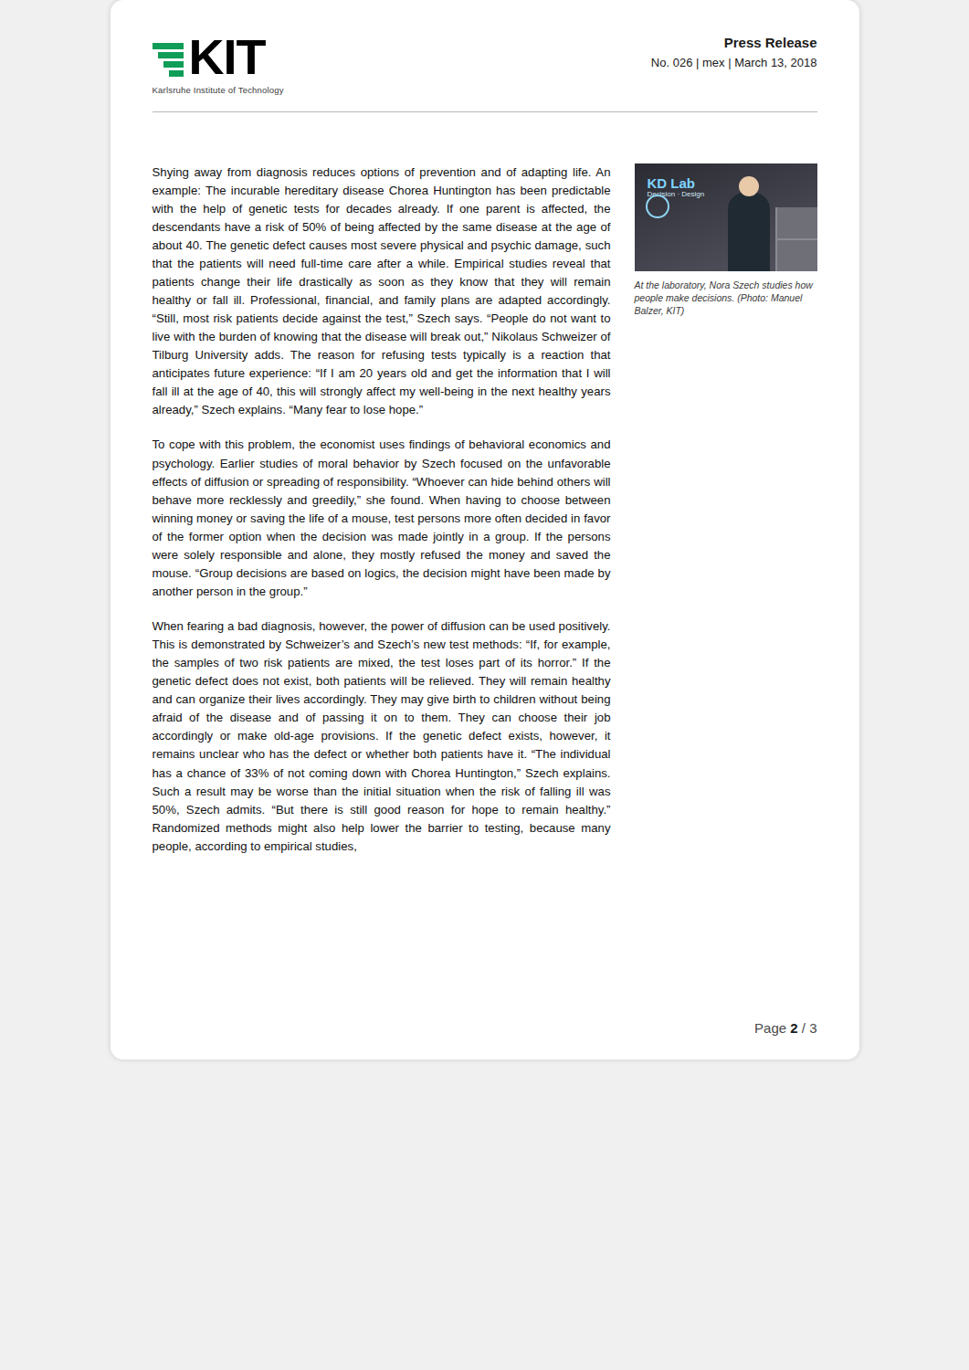KIT
Karlsruhe Institute of Technology
Press Release
No. 026 | mex | March 13, 2018
Shying away from diagnosis reduces options of prevention and of adapting life. An example: The incurable hereditary disease Chorea Huntington has been predictable with the help of genetic tests for decades already. If one parent is affected, the descendants have a risk of 50% of being affected by the same disease at the age of about 40. The genetic defect causes most severe physical and psychic damage, such that the patients will need full-time care after a while. Empirical studies reveal that patients change their life drastically as soon as they know that they will remain healthy or fall ill. Professional, financial, and family plans are adapted accordingly. “Still, most risk patients decide against the test,” Szech says. “People do not want to live with the burden of knowing that the disease will break out,” Nikolaus Schweizer of Tilburg University adds. The reason for refusing tests typically is a reaction that anticipates future experience: “If I am 20 years old and get the information that I will fall ill at the age of 40, this will strongly affect my well-being in the next healthy years already,” Szech explains. “Many fear to lose hope.”
To cope with this problem, the economist uses findings of behavioral economics and psychology. Earlier studies of moral behavior by Szech focused on the unfavorable effects of diffusion or spreading of responsibility. “Whoever can hide behind others will behave more recklessly and greedily,” she found. When having to choose between winning money or saving the life of a mouse, test persons more often decided in favor of the former option when the decision was made jointly in a group. If the persons were solely responsible and alone, they mostly refused the money and saved the mouse. “Group decisions are based on logics, the decision might have been made by another person in the group.”
When fearing a bad diagnosis, however, the power of diffusion can be used positively. This is demonstrated by Schweizer’s and Szech’s new test methods: “If, for example, the samples of two risk patients are mixed, the test loses part of its horror.” If the genetic defect does not exist, both patients will be relieved. They will remain healthy and can organize their lives accordingly. They may give birth to children without being afraid of the disease and of passing it on to them. They can choose their job accordingly or make old-age provisions. If the genetic defect exists, however, it remains unclear who has the defect or whether both patients have it. “The individual has a chance of 33% of not coming down with Chorea Huntington,” Szech explains. Such a result may be worse than the initial situation when the risk of falling ill was 50%, Szech admits. “But there is still good reason for hope to remain healthy.” Randomized methods might also help lower the barrier to testing, because many people, according to empirical studies,
KD Lab
Decision · Design
At the laboratory, Nora Szech studies how people make decisions. (Photo: Manuel Balzer, KIT)
Page 2 / 3